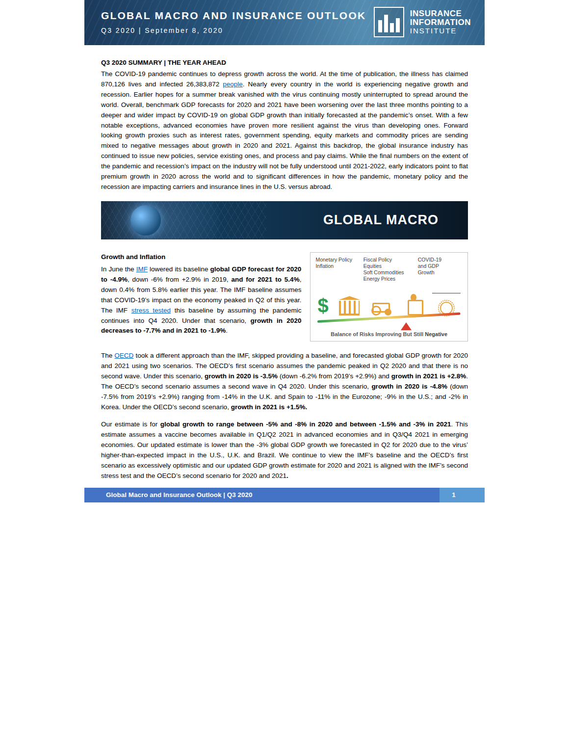Global Macro and Insurance Outlook
Q3 2020 | September 8, 2020
INSURANCE
INFORMATION
INSTITUTE
Q3 2020 SUMMARY | THE YEAR AHEAD
The COVID-19 pandemic continues to depress growth across the world. At the time of publication, the illness has claimed 870,126 lives and infected 26,383,872 people. Nearly every country in the world is experiencing negative growth and recession. Earlier hopes for a summer break vanished with the virus continuing mostly uninterrupted to spread around the world. Overall, benchmark GDP forecasts for 2020 and 2021 have been worsening over the last three months pointing to a deeper and wider impact by COVID-19 on global GDP growth than initially forecasted at the pandemic’s onset. With a few notable exceptions, advanced economies have proven more resilient against the virus than developing ones. Forward looking growth proxies such as interest rates, government spending, equity markets and commodity prices are sending mixed to negative messages about growth in 2020 and 2021. Against this backdrop, the global insurance industry has continued to issue new policies, service existing ones, and process and pay claims. While the final numbers on the extent of the pandemic and recession’s impact on the industry will not be fully understood until 2021-2022, early indicators point to flat premium growth in 2020 across the world and to significant differences in how the pandemic, monetary policy and the recession are impacting carriers and insurance lines in the U.S. versus abroad.
GLOBAL MACRO
Growth and Inflation
In June the IMF lowered its baseline global GDP forecast for 2020 to -4.9%, down -6% from +2.9% in 2019, and for 2021 to 5.4%, down 0.4% from 5.8% earlier this year. The IMF baseline assumes that COVID-19’s impact on the economy peaked in Q2 of this year. The IMF stress tested this baseline by assuming the pandemic continues into Q4 2020. Under that scenario, growth in 2020 decreases to -7.7% and in 2021 to -1.9%.
Monetary Policy
Inflation
Fiscal Policy
Equities
Soft Commodities
Energy Prices
COVID-19
and GDP
Growth
$
Balance of Risks Improving But Still Negative
The OECD took a different approach than the IMF, skipped providing a baseline, and forecasted global GDP growth for 2020 and 2021 using two scenarios. The OECD’s first scenario assumes the pandemic peaked in Q2 2020 and that there is no second wave. Under this scenario, growth in 2020 is -3.5% (down -6.2% from 2019’s +2.9%) and growth in 2021 is +2.8%. The OECD’s second scenario assumes a second wave in Q4 2020. Under this scenario, growth in 2020 is -4.8% (down -7.5% from 2019’s +2.9%) ranging from -14% in the U.K. and Spain to -11% in the Eurozone; -9% in the U.S.; and -2% in Korea. Under the OECD’s second scenario, growth in 2021 is +1.5%.
Our estimate is for global growth to range between -5% and -8% in 2020 and between -1.5% and -3% in 2021. This estimate assumes a vaccine becomes available in Q1/Q2 2021 in advanced economies and in Q3/Q4 2021 in emerging economies. Our updated estimate is lower than the -3% global GDP growth we forecasted in Q2 for 2020 due to the virus’ higher-than-expected impact in the U.S., U.K. and Brazil. We continue to view the IMF’s baseline and the OECD’s first scenario as excessively optimistic and our updated GDP growth estimate for 2020 and 2021 is aligned with the IMF’s second stress test and the OECD’s second scenario for 2020 and 2021.
Global Macro and Insurance Outlook | Q3 2020
1